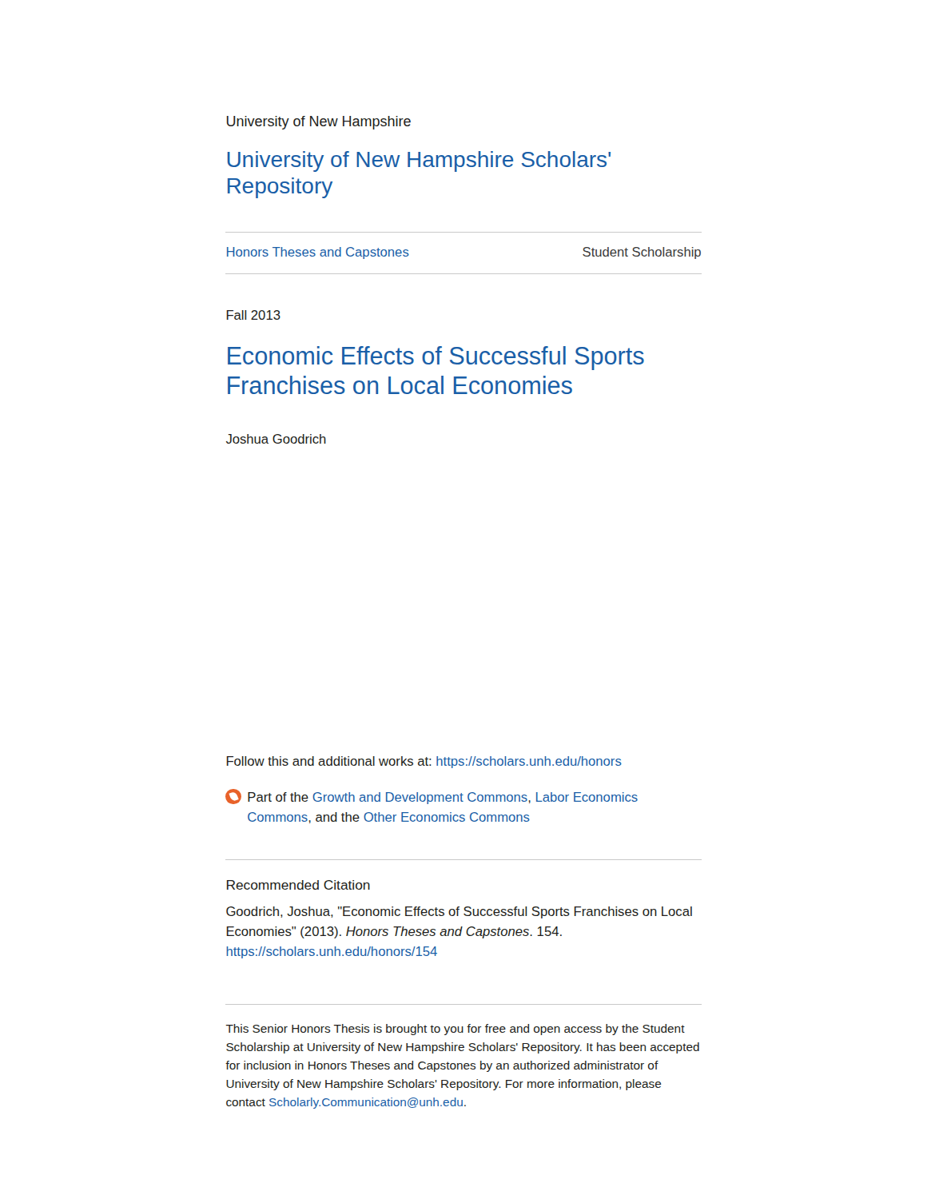University of New Hampshire
University of New Hampshire Scholars' Repository
Honors Theses and Capstones Student Scholarship
Fall 2013
Economic Effects of Successful Sports Franchises on Local Economies
Joshua Goodrich
Follow this and additional works at: https://scholars.unh.edu/honors
Part of the Growth and Development Commons, Labor Economics Commons, and the Other Economics Commons
Recommended Citation
Goodrich, Joshua, "Economic Effects of Successful Sports Franchises on Local Economies" (2013). Honors Theses and Capstones. 154.
https://scholars.unh.edu/honors/154
This Senior Honors Thesis is brought to you for free and open access by the Student Scholarship at University of New Hampshire Scholars' Repository. It has been accepted for inclusion in Honors Theses and Capstones by an authorized administrator of University of New Hampshire Scholars' Repository. For more information, please contact Scholarly.Communication@unh.edu.